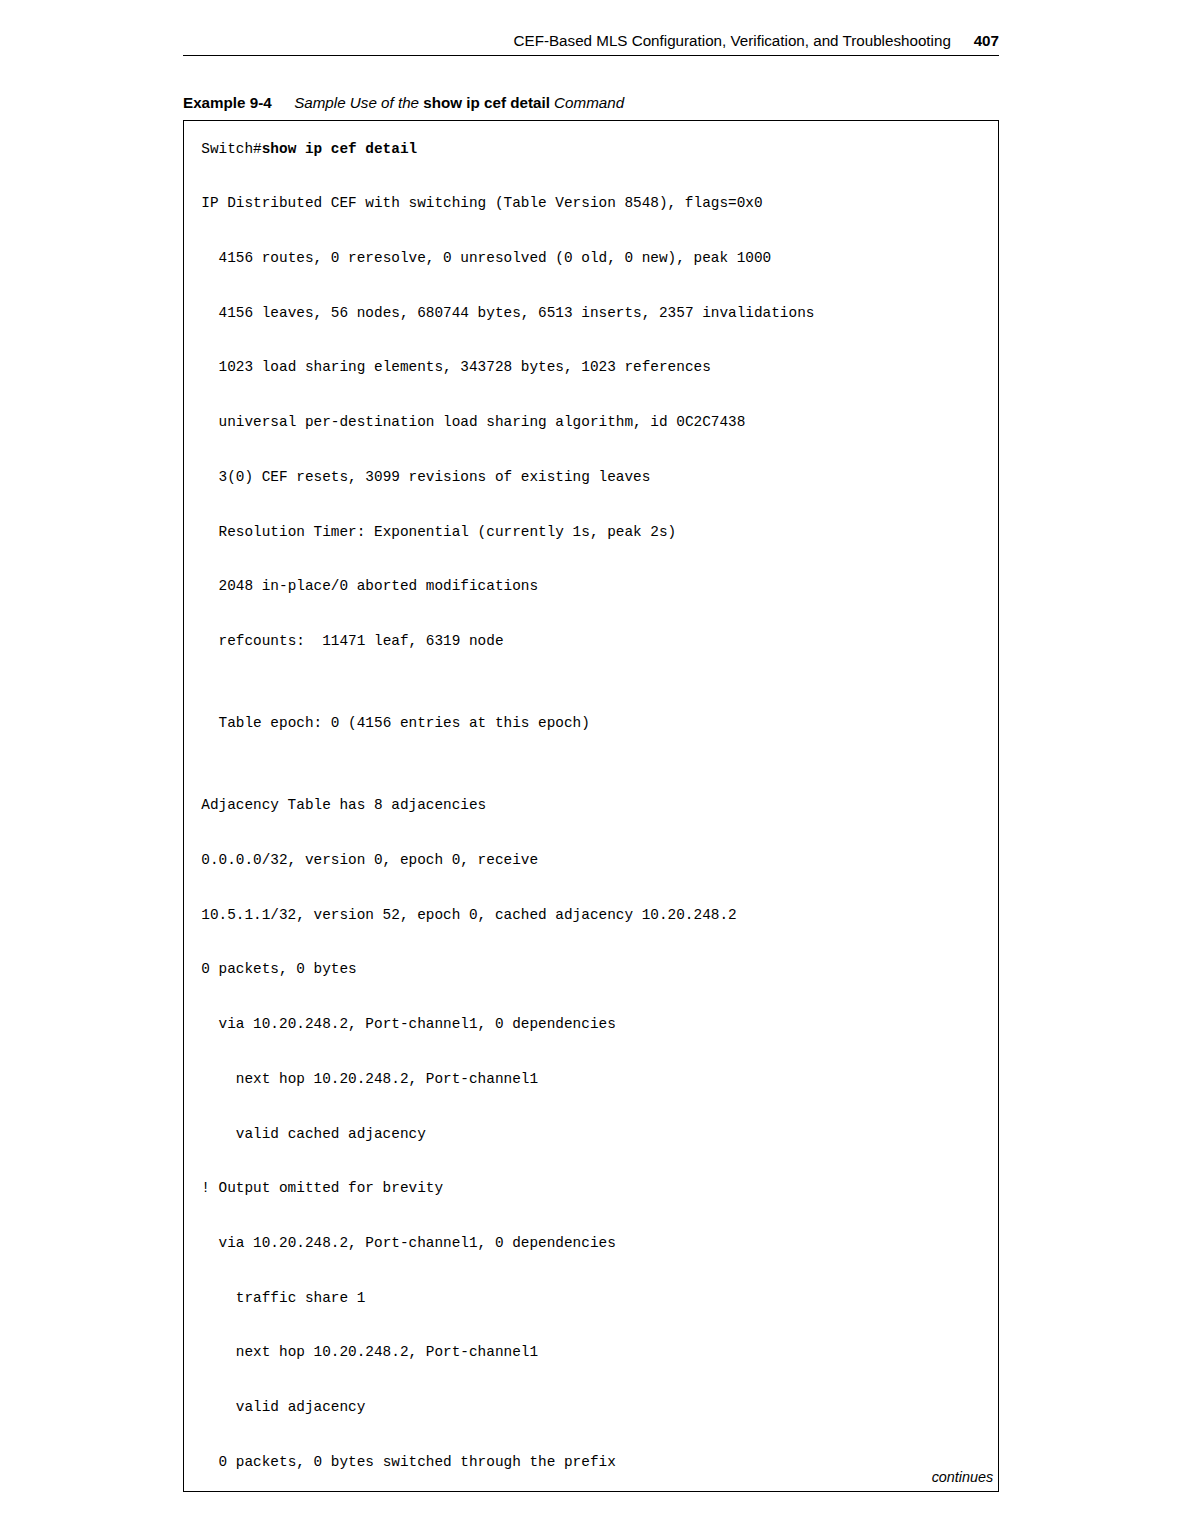CEF-Based MLS Configuration, Verification, and Troubleshooting 407
Example 9-4 Sample Use of the show ip cef detail Command
Switch#show ip cef detail

IP Distributed CEF with switching (Table Version 8548), flags=0x0

  4156 routes, 0 reresolve, 0 unresolved (0 old, 0 new), peak 1000

  4156 leaves, 56 nodes, 680744 bytes, 6513 inserts, 2357 invalidations

  1023 load sharing elements, 343728 bytes, 1023 references

  universal per-destination load sharing algorithm, id 0C2C7438

  3(0) CEF resets, 3099 revisions of existing leaves

  Resolution Timer: Exponential (currently 1s, peak 2s)

  2048 in-place/0 aborted modifications

  refcounts:  11471 leaf, 6319 node


  Table epoch: 0 (4156 entries at this epoch)


Adjacency Table has 8 adjacencies

0.0.0.0/32, version 0, epoch 0, receive

10.5.1.1/32, version 52, epoch 0, cached adjacency 10.20.248.2

0 packets, 0 bytes

  via 10.20.248.2, Port-channel1, 0 dependencies

    next hop 10.20.248.2, Port-channel1

    valid cached adjacency

! Output omitted for brevity

  via 10.20.248.2, Port-channel1, 0 dependencies

    traffic share 1

    next hop 10.20.248.2, Port-channel1

    valid adjacency

  0 packets, 0 bytes switched through the prefix
continues